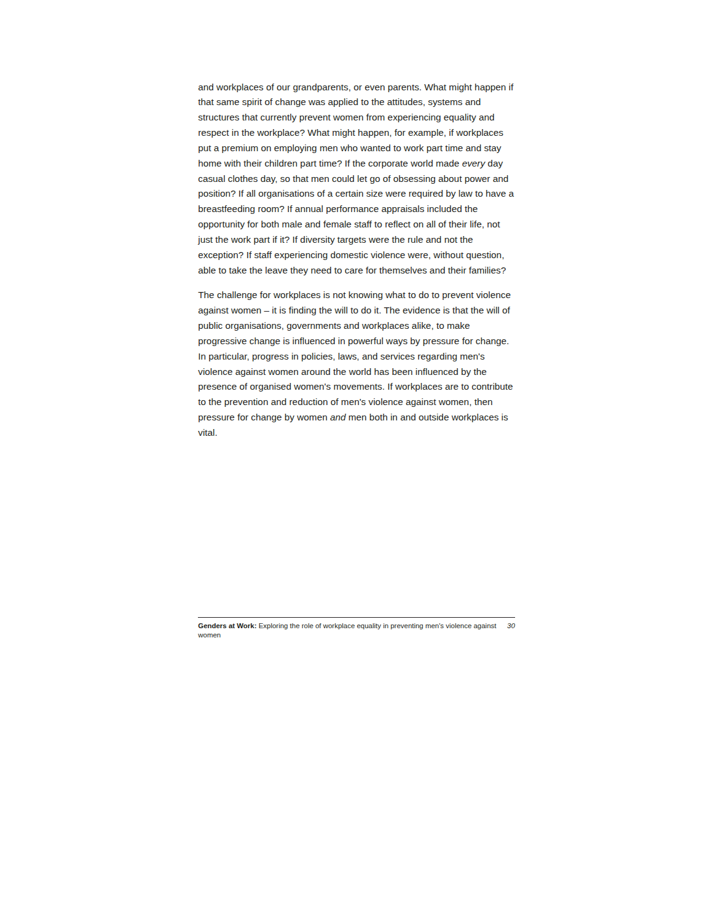and workplaces of our grandparents, or even parents. What might happen if that same spirit of change was applied to the attitudes, systems and structures that currently prevent women from experiencing equality and respect in the workplace? What might happen, for example, if workplaces put a premium on employing men who wanted to work part time and stay home with their children part time? If the corporate world made every day casual clothes day, so that men could let go of obsessing about power and position? If all organisations of a certain size were required by law to have a breastfeeding room? If annual performance appraisals included the opportunity for both male and female staff to reflect on all of their life, not just the work part if it? If diversity targets were the rule and not the exception? If staff experiencing domestic violence were, without question, able to take the leave they need to care for themselves and their families?
The challenge for workplaces is not knowing what to do to prevent violence against women – it is finding the will to do it. The evidence is that the will of public organisations, governments and workplaces alike, to make progressive change is influenced in powerful ways by pressure for change. In particular, progress in policies, laws, and services regarding men's violence against women around the world has been influenced by the presence of organised women's movements. If workplaces are to contribute to the prevention and reduction of men's violence against women, then pressure for change by women and men both in and outside workplaces is vital.
Genders at Work: Exploring the role of workplace equality in preventing men's violence against women
30